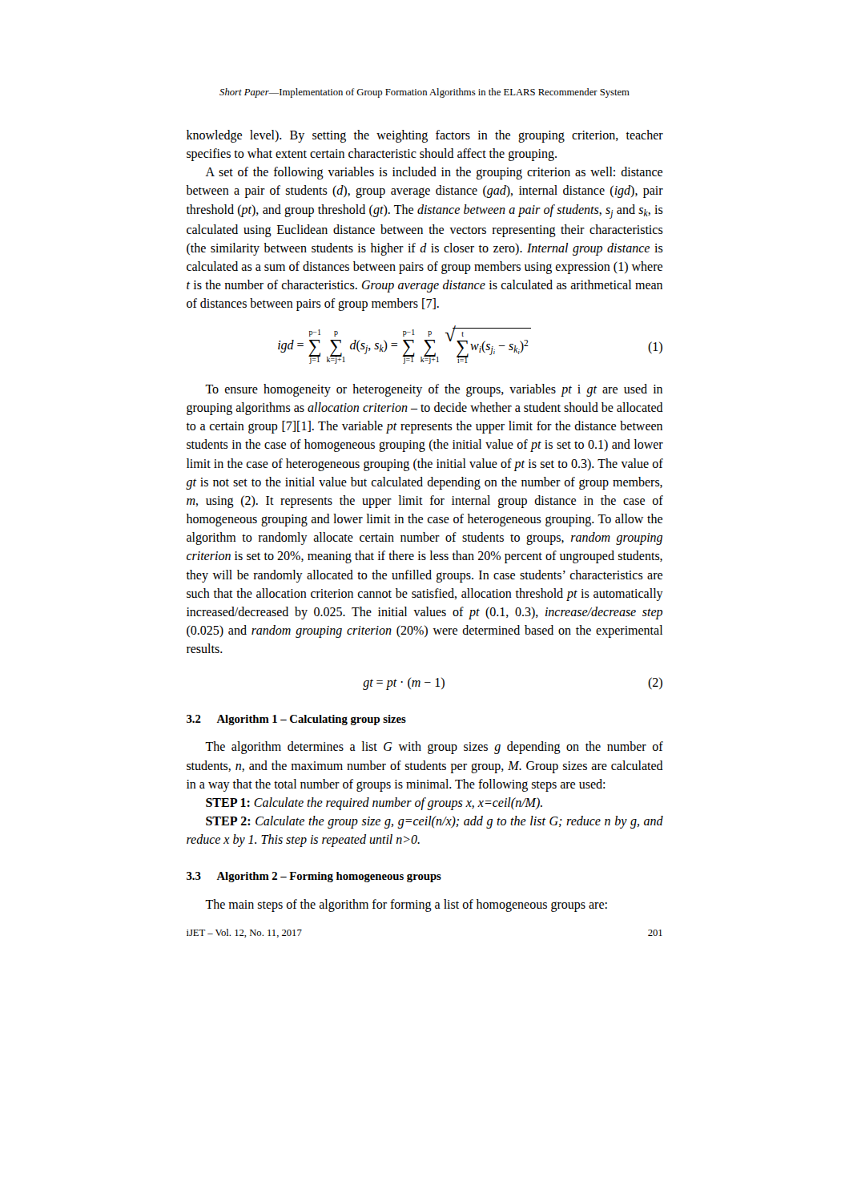Short Paper—Implementation of Group Formation Algorithms in the ELARS Recommender System
knowledge level). By setting the weighting factors in the grouping criterion, teacher specifies to what extent certain characteristic should affect the grouping.
A set of the following variables is included in the grouping criterion as well: distance between a pair of students (d), group average distance (gad), internal distance (igd), pair threshold (pt), and group threshold (gt). The distance between a pair of students, sj and sk, is calculated using Euclidean distance between the vectors representing their characteristics (the similarity between students is higher if d is closer to zero). Internal group distance is calculated as a sum of distances between pairs of group members using expression (1) where t is the number of characteristics. Group average distance is calculated as arithmetical mean of distances between pairs of group members [7].
igd = p−1∑j=1 p∑k=j+1 d(sj, sk) = p−1∑j=1 p∑k=j+1 t∑i=1 wi(sji − ski)2
(1)
To ensure homogeneity or heterogeneity of the groups, variables pt i gt are used in grouping algorithms as allocation criterion – to decide whether a student should be allocated to a certain group [7][1]. The variable pt represents the upper limit for the distance between students in the case of homogeneous grouping (the initial value of pt is set to 0.1) and lower limit in the case of heterogeneous grouping (the initial value of pt is set to 0.3). The value of gt is not set to the initial value but calculated depending on the number of group members, m, using (2). It represents the upper limit for internal group distance in the case of homogeneous grouping and lower limit in the case of heterogeneous grouping. To allow the algorithm to randomly allocate certain number of students to groups, random grouping criterion is set to 20%, meaning that if there is less than 20% percent of ungrouped students, they will be randomly allocated to the unfilled groups. In case students’ characteristics are such that the allocation criterion cannot be satisfied, allocation threshold pt is automatically increased/decreased by 0.025. The initial values of pt (0.1, 0.3), increase/decrease step (0.025) and random grouping criterion (20%) were determined based on the experimental results.
gt = pt · (m − 1)
(2)
3.2 Algorithm 1 – Calculating group sizes
The algorithm determines a list G with group sizes g depending on the number of students, n, and the maximum number of students per group, M. Group sizes are calculated in a way that the total number of groups is minimal. The following steps are used:
STEP 1: Calculate the required number of groups x, x=ceil(n/M).
STEP 2: Calculate the group size g, g=ceil(n/x); add g to the list G; reduce n by g, and reduce x by 1. This step is repeated until n>0.
3.3 Algorithm 2 – Forming homogeneous groups
The main steps of the algorithm for forming a list of homogeneous groups are:
iJET – Vol. 12, No. 11, 2017 201